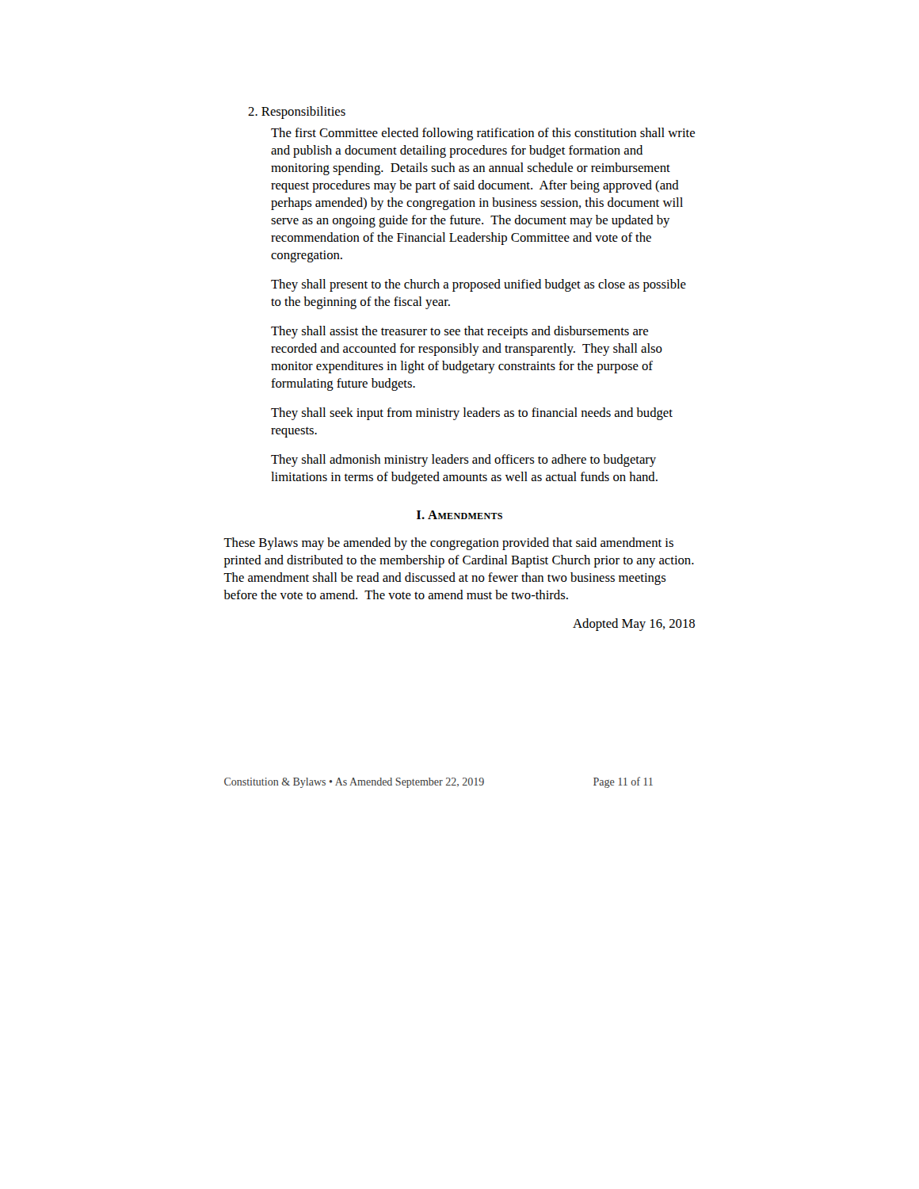2. Responsibilities
The first Committee elected following ratification of this constitution shall write and publish a document detailing procedures for budget formation and monitoring spending. Details such as an annual schedule or reimbursement request procedures may be part of said document. After being approved (and perhaps amended) by the congregation in business session, this document will serve as an ongoing guide for the future. The document may be updated by recommendation of the Financial Leadership Committee and vote of the congregation.
They shall present to the church a proposed unified budget as close as possible to the beginning of the fiscal year.
They shall assist the treasurer to see that receipts and disbursements are recorded and accounted for responsibly and transparently. They shall also monitor expenditures in light of budgetary constraints for the purpose of formulating future budgets.
They shall seek input from ministry leaders as to financial needs and budget requests.
They shall admonish ministry leaders and officers to adhere to budgetary limitations in terms of budgeted amounts as well as actual funds on hand.
I. Amendments
These Bylaws may be amended by the congregation provided that said amendment is printed and distributed to the membership of Cardinal Baptist Church prior to any action. The amendment shall be read and discussed at no fewer than two business meetings before the vote to amend. The vote to amend must be two-thirds.
Adopted May 16, 2018
Constitution & Bylaws • As Amended September 22, 2019 Page 11 of 11